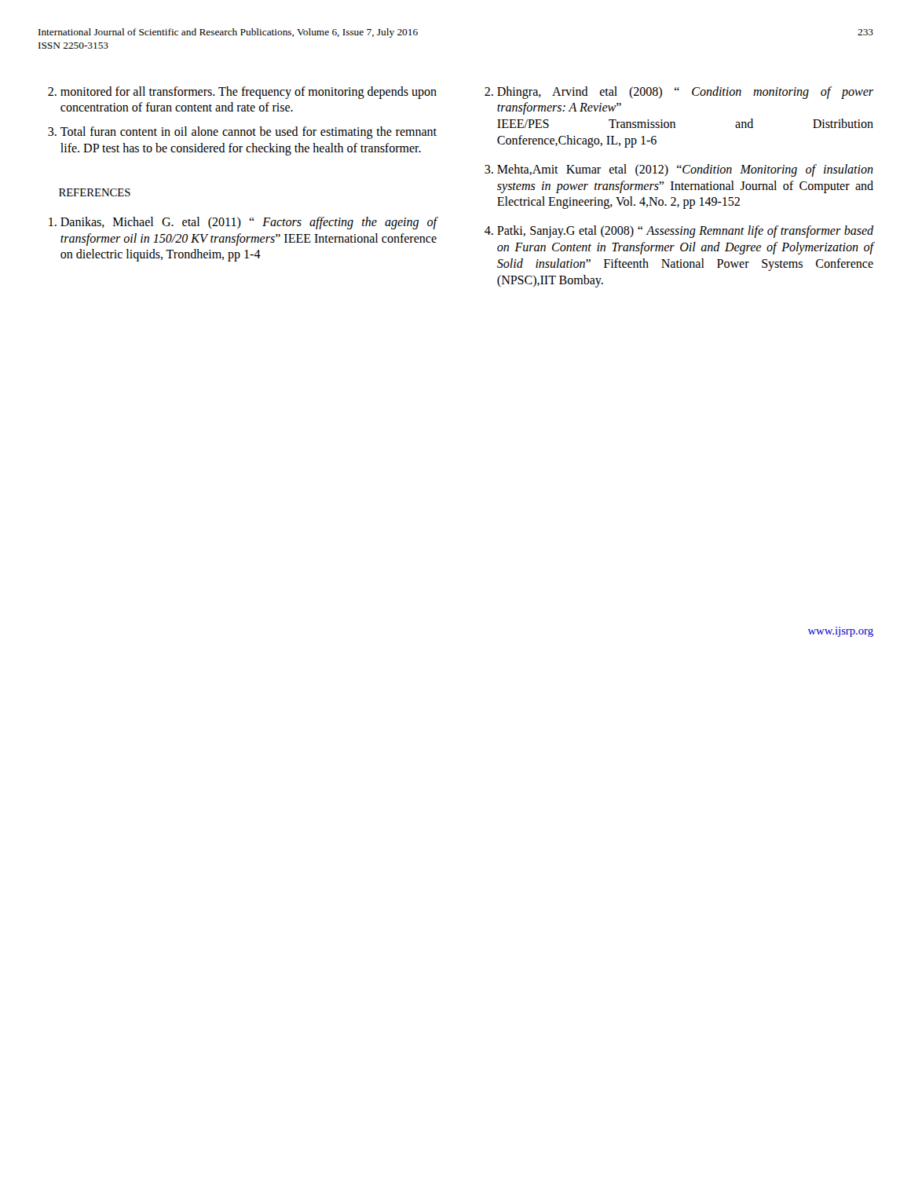International Journal of Scientific and Research Publications, Volume 6, Issue 7, July 2016
ISSN 2250-3153
233
monitored for all transformers. The frequency of monitoring depends upon concentration of furan content and rate of rise.
Total furan content in oil alone cannot be used for estimating the remnant life. DP test has to be considered for checking the health of transformer.
REFERENCES
Danikas, Michael G. etal (2011) “ Factors affecting the ageing of transformer oil in 150/20 KV transformers” IEEE International conference on dielectric liquids, Trondheim, pp 1-4
Dhingra, Arvind etal (2008) “ Condition monitoring of power transformers: A Review”
IEEE/PES Transmission and Distribution
Conference,Chicago, IL, pp 1-6
Mehta,Amit Kumar etal (2012) “Condition Monitoring of insulation systems in power transformers” International Journal of Computer and Electrical Engineering, Vol. 4,No. 2, pp 149-152
Patki, Sanjay.G etal (2008) “ Assessing Remnant life of transformer based on Furan Content in Transformer Oil and Degree of Polymerization of Solid insulation” Fifteenth National Power Systems Conference (NPSC),IIT Bombay.
www.ijsrp.org